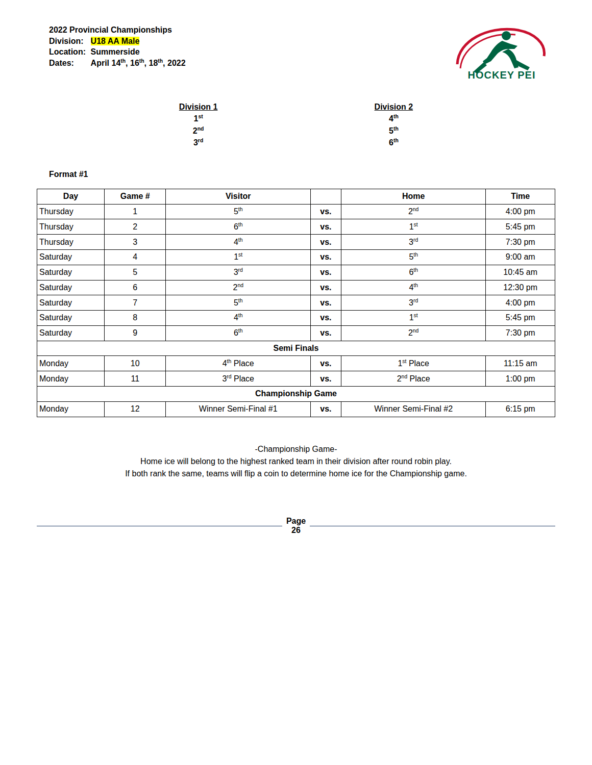2022 Provincial Championships
| Division: | U18 AA Male |
| Location: | Summerside |
| Dates: | April 14 th , 16 th , 18 th , 2022 |
Hockey PEI HOCKEY PEI
Division 1
1st
2nd
3rd
Division 2
4th
5th
6th
Format #1
| Day | Game # | Visitor | | Home | Time |
| --- | --- | --- | --- | --- | --- |
| Thursday | 1 | 5 th | vs. | 2 nd | 4:00 pm |
| Thursday | 2 | 6 th | vs. | 1 st | 5:45 pm |
| Thursday | 3 | 4 th | vs. | 3 rd | 7:30 pm |
| Saturday | 4 | 1 st | vs. | 5 th | 9:00 am |
| Saturday | 5 | 3 rd | vs. | 6 th | 10:45 am |
| Saturday | 6 | 2 nd | vs. | 4 th | 12:30 pm |
| Saturday | 7 | 5 th | vs. | 3 rd | 4:00 pm |
| Saturday | 8 | 4 th | vs. | 1 st | 5:45 pm |
| Saturday | 9 | 6 th | vs. | 2 nd | 7:30 pm |
| Semi Finals |
| Monday | 10 | 4 th Place | vs. | 1 st Place | 11:15 am |
| Monday | 11 | 3 rd Place | vs. | 2 nd Place | 1:00 pm |
| Championship Game |
| Monday | 12 | Winner Semi-Final #1 | vs. | Winner Semi-Final #2 | 6:15 pm |
-Championship Game-
Home ice will belong to the highest ranked team in their division after round robin play.
If both rank the same, teams will flip a coin to determine home ice for the Championship game.
Page
26